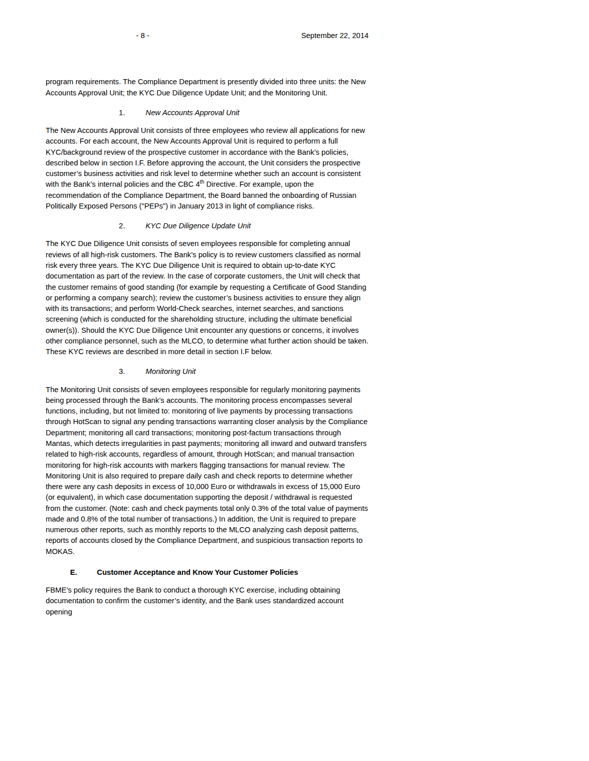- 8 - September 22, 2014
program requirements. The Compliance Department is presently divided into three units: the New Accounts Approval Unit; the KYC Due Diligence Update Unit; and the Monitoring Unit.
1. New Accounts Approval Unit
The New Accounts Approval Unit consists of three employees who review all applications for new accounts. For each account, the New Accounts Approval Unit is required to perform a full KYC/background review of the prospective customer in accordance with the Bank’s policies, described below in section I.F. Before approving the account, the Unit considers the prospective customer’s business activities and risk level to determine whether such an account is consistent with the Bank’s internal policies and the CBC 4th Directive. For example, upon the recommendation of the Compliance Department, the Board banned the onboarding of Russian Politically Exposed Persons ("PEPs") in January 2013 in light of compliance risks.
2. KYC Due Diligence Update Unit
The KYC Due Diligence Unit consists of seven employees responsible for completing annual reviews of all high-risk customers. The Bank's policy is to review customers classified as normal risk every three years. The KYC Due Diligence Unit is required to obtain up-to-date KYC documentation as part of the review. In the case of corporate customers, the Unit will check that the customer remains of good standing (for example by requesting a Certificate of Good Standing or performing a company search); review the customer’s business activities to ensure they align with its transactions; and perform World-Check searches, internet searches, and sanctions screening (which is conducted for the shareholding structure, including the ultimate beneficial owner(s)). Should the KYC Due Diligence Unit encounter any questions or concerns, it involves other compliance personnel, such as the MLCO, to determine what further action should be taken. These KYC reviews are described in more detail in section I.F below.
3. Monitoring Unit
The Monitoring Unit consists of seven employees responsible for regularly monitoring payments being processed through the Bank’s accounts. The monitoring process encompasses several functions, including, but not limited to: monitoring of live payments by processing transactions through HotScan to signal any pending transactions warranting closer analysis by the Compliance Department; monitoring all card transactions; monitoring post-factum transactions through Mantas, which detects irregularities in past payments; monitoring all inward and outward transfers related to high-risk accounts, regardless of amount, through HotScan; and manual transaction monitoring for high-risk accounts with markers flagging transactions for manual review. The Monitoring Unit is also required to prepare daily cash and check reports to determine whether there were any cash deposits in excess of 10,000 Euro or withdrawals in excess of 15,000 Euro (or equivalent), in which case documentation supporting the deposit / withdrawal is requested from the customer. (Note: cash and check payments total only 0.3% of the total value of payments made and 0.8% of the total number of transactions.) In addition, the Unit is required to prepare numerous other reports, such as monthly reports to the MLCO analyzing cash deposit patterns, reports of accounts closed by the Compliance Department, and suspicious transaction reports to MOKAS.
E. Customer Acceptance and Know Your Customer Policies
FBME’s policy requires the Bank to conduct a thorough KYC exercise, including obtaining documentation to confirm the customer’s identity, and the Bank uses standardized account opening